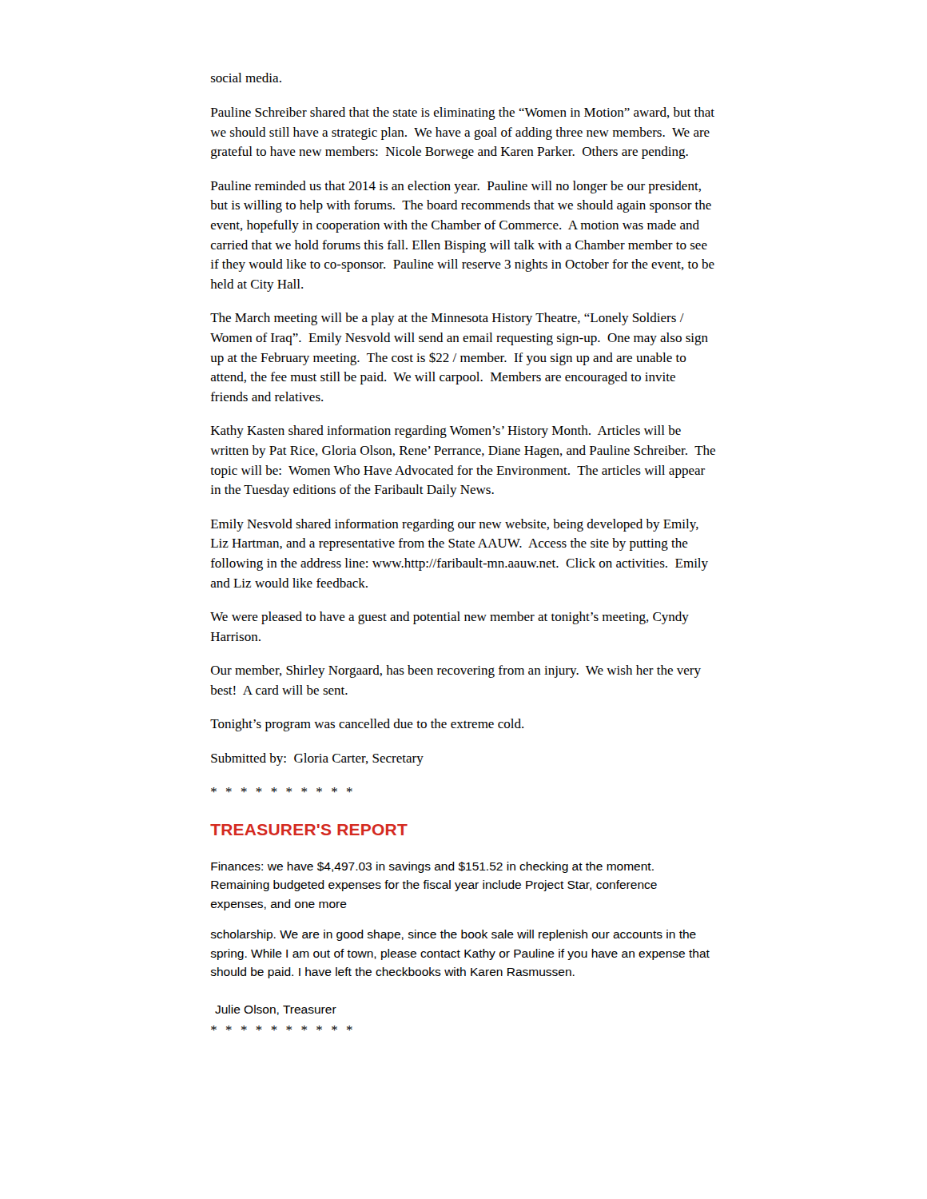social media.
Pauline Schreiber shared that the state is eliminating the “Women in Motion” award, but that we should still have a strategic plan. We have a goal of adding three new members. We are grateful to have new members: Nicole Borwege and Karen Parker. Others are pending.
Pauline reminded us that 2014 is an election year. Pauline will no longer be our president, but is willing to help with forums. The board recommends that we should again sponsor the event, hopefully in cooperation with the Chamber of Commerce. A motion was made and carried that we hold forums this fall. Ellen Bisping will talk with a Chamber member to see if they would like to co-sponsor. Pauline will reserve 3 nights in October for the event, to be held at City Hall.
The March meeting will be a play at the Minnesota History Theatre, “Lonely Soldiers / Women of Iraq”. Emily Nesvold will send an email requesting sign-up. One may also sign up at the February meeting. The cost is $22 / member. If you sign up and are unable to attend, the fee must still be paid. We will carpool. Members are encouraged to invite friends and relatives.
Kathy Kasten shared information regarding Women’s’ History Month. Articles will be written by Pat Rice, Gloria Olson, Rene’ Perrance, Diane Hagen, and Pauline Schreiber. The topic will be: Women Who Have Advocated for the Environment. The articles will appear in the Tuesday editions of the Faribault Daily News.
Emily Nesvold shared information regarding our new website, being developed by Emily, Liz Hartman, and a representative from the State AAUW. Access the site by putting the following in the address line: www.http://faribault-mn.aauw.net. Click on activities. Emily and Liz would like feedback.
We were pleased to have a guest and potential new member at tonight’s meeting, Cyndy Harrison.
Our member, Shirley Norgaard, has been recovering from an injury. We wish her the very best! A card will be sent.
Tonight’s program was cancelled due to the extreme cold.
Submitted by: Gloria Carter, Secretary
* * * * * * * * * *
TREASURER'S REPORT
Finances: we have $4,497.03 in savings and $151.52 in checking at the moment. Remaining budgeted expenses for the fiscal year include Project Star, conference expenses, and one more
scholarship. We are in good shape, since the book sale will replenish our accounts in the spring. While I am out of town, please contact Kathy or Pauline if you have an expense that should be paid. I have left the checkbooks with Karen Rasmussen.
Julie Olson, Treasurer
* * * * * * * * * *